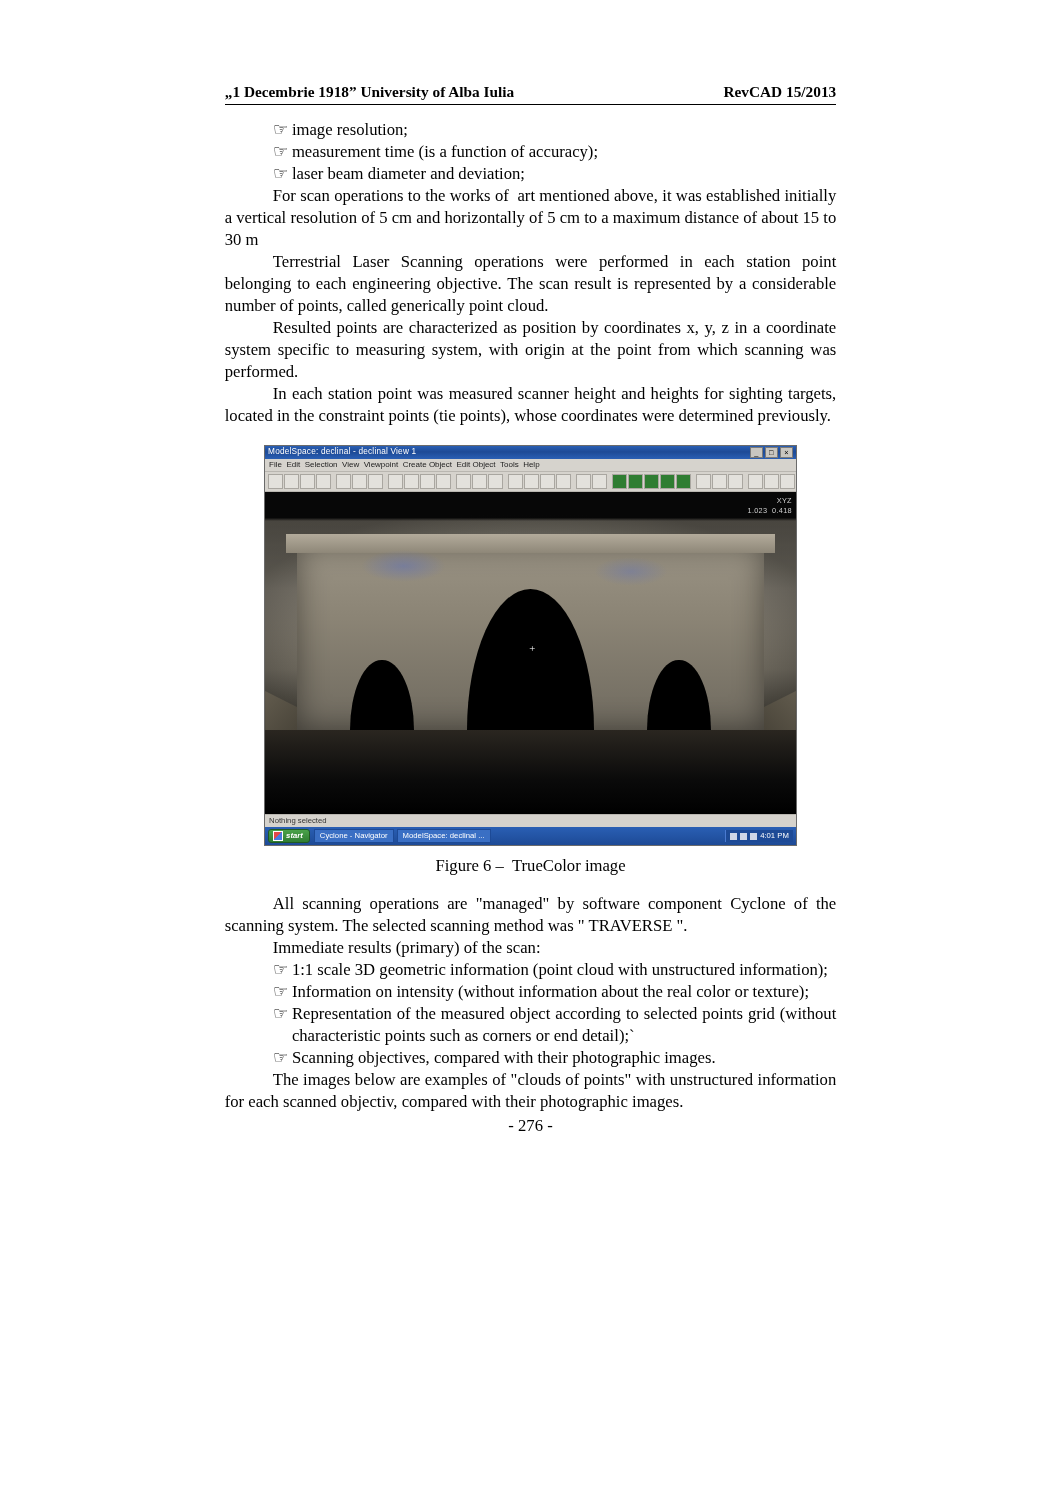„1 Decembrie 1918” University of Alba Iulia
RevCAD 15/2013
image resolution;
measurement time (is a function of accuracy);
laser beam diameter and deviation;
For scan operations to the works of art mentioned above, it was established initially a vertical resolution of 5 cm and horizontally of 5 cm to a maximum distance of about 15 to 30 m
Terrestrial Laser Scanning operations were performed in each station point belonging to each engineering objective. The scan result is represented by a considerable number of points, called generically point cloud.
Resulted points are characterized as position by coordinates x, y, z in a coordinate system specific to measuring system, with origin at the point from which scanning was performed.
In each station point was measured scanner height and heights for sighting targets, located in the constraint points (tie points), whose coordinates were determined previously.
ModelSpace: declinal - declinal View 1 _□×
File Edit Selection View Viewpoint Create Object Edit Object Tools Help
+
XYZ 1.023 0.418
Nothing selected
start Cyclone - Navigator ModelSpace: declinal ... 4:01 PM
Figure 6 – TrueColor image
All scanning operations are "managed" by software component Cyclone of the scanning system. The selected scanning method was " TRAVERSE ".
Immediate results (primary) of the scan:
1:1 scale 3D geometric information (point cloud with unstructured information);
Information on intensity (without information about the real color or texture);
Representation of the measured object according to selected points grid (without characteristic points such as corners or end detail);`
Scanning objectives, compared with their photographic images.
The images below are examples of "clouds of points" with unstructured information for each scanned objectiv, compared with their photographic images.
- 276 -